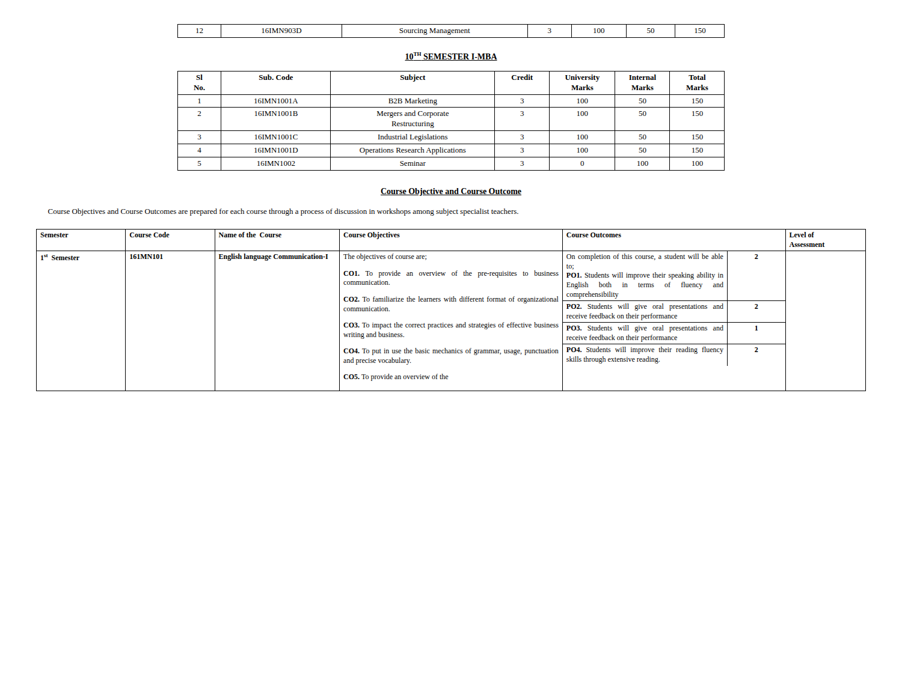| 12 | 16IMN903D | Sourcing Management | 3 | 100 | 50 | 150 |
10TH SEMESTER I-MBA
| Sl No. | Sub. Code | Subject | Credit | University Marks | Internal Marks | Total Marks |
| --- | --- | --- | --- | --- | --- | --- |
| 1 | 16IMN1001A | B2B Marketing | 3 | 100 | 50 | 150 |
| 2 | 16IMN1001B | Mergers and Corporate Restructuring | 3 | 100 | 50 | 150 |
| 3 | 16IMN1001C | Industrial Legislations | 3 | 100 | 50 | 150 |
| 4 | 16IMN1001D | Operations Research Applications | 3 | 100 | 50 | 150 |
| 5 | 16IMN1002 | Seminar | 3 | 0 | 100 | 100 |
Course Objective and Course Outcome
Course Objectives and Course Outcomes are prepared for each course through a process of discussion in workshops among subject specialist teachers.
| Semester | Course Code | Name of the Course | Course Objectives | Course Outcomes | Level of Assessment |
| --- | --- | --- | --- | --- | --- |
| 1 st Semester | 161MN101 | English language Communication-I | The objectives of course are; CO1. To provide an overview of the pre-requisites to business communication. CO2. To familiarize the learners with different format of organizational communication. CO3. To impact the correct practices and strategies of effective business writing and business. CO4. To put in use the basic mechanics of grammar, usage, punctuation and precise vocabulary. CO5. To provide an overview of the | / On completion of this course, a student will be able to; PO1. Students will improve their speaking ability in English both in terms of fluency and comprehensibility / 2 / / PO2. Students will give oral presentations and receive feedback on their performance / 2 / / PO3. Students will give oral presentations and receive feedback on their performance / 1 / / PO4. Students will improve their reading fluency skills through extensive reading. / 2 / | |